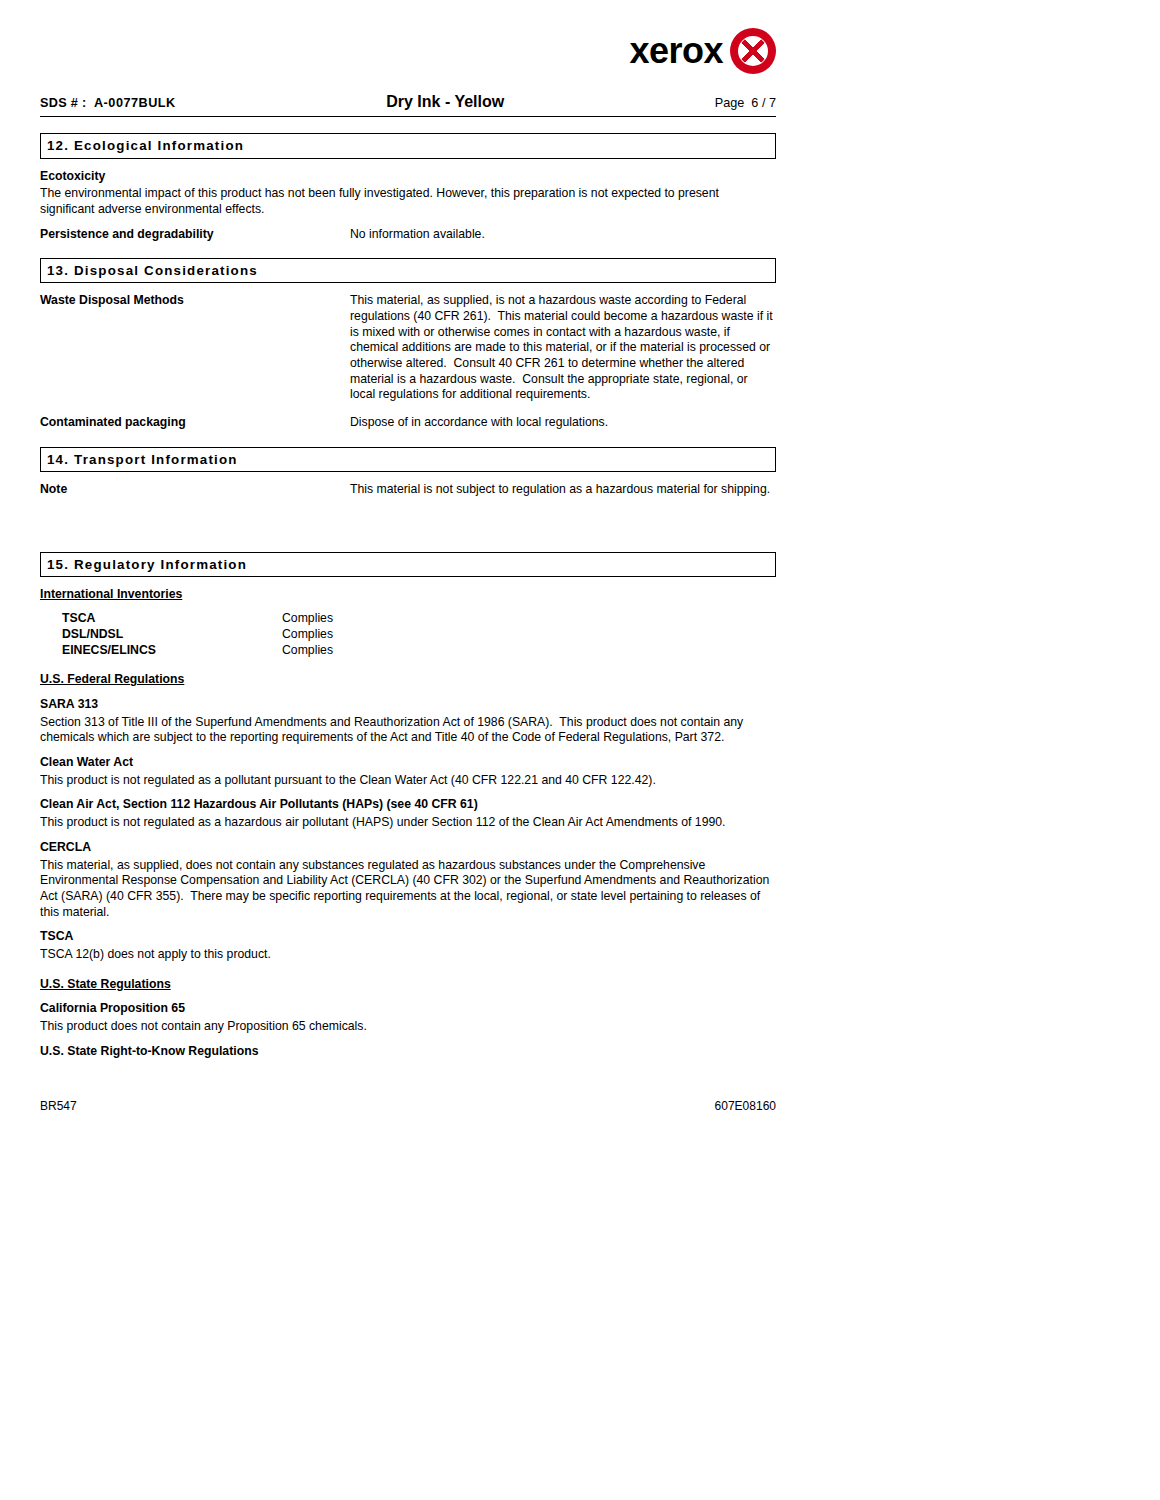xerox
SDS # : A-0077BULK
Dry Ink - Yellow
Page 6 / 7
12. Ecological Information
Ecotoxicity
The environmental impact of this product has not been fully investigated. However, this preparation is not expected to present significant adverse environmental effects.
Persistence and degradability
No information available.
13. Disposal Considerations
Waste Disposal Methods
This material, as supplied, is not a hazardous waste according to Federal regulations (40 CFR 261). This material could become a hazardous waste if it is mixed with or otherwise comes in contact with a hazardous waste, if chemical additions are made to this material, or if the material is processed or otherwise altered. Consult 40 CFR 261 to determine whether the altered material is a hazardous waste. Consult the appropriate state, regional, or local regulations for additional requirements.
Contaminated packaging
Dispose of in accordance with local regulations.
14. Transport Information
Note
This material is not subject to regulation as a hazardous material for shipping.
15. Regulatory Information
International Inventories
| TSCA | Complies |
| DSL/NDSL | Complies |
| EINECS/ELINCS | Complies |
U.S. Federal Regulations
SARA 313
Section 313 of Title III of the Superfund Amendments and Reauthorization Act of 1986 (SARA). This product does not contain any chemicals which are subject to the reporting requirements of the Act and Title 40 of the Code of Federal Regulations, Part 372.
Clean Water Act
This product is not regulated as a pollutant pursuant to the Clean Water Act (40 CFR 122.21 and 40 CFR 122.42).
Clean Air Act, Section 112 Hazardous Air Pollutants (HAPs) (see 40 CFR 61)
This product is not regulated as a hazardous air pollutant (HAPS) under Section 112 of the Clean Air Act Amendments of 1990.
CERCLA
This material, as supplied, does not contain any substances regulated as hazardous substances under the Comprehensive Environmental Response Compensation and Liability Act (CERCLA) (40 CFR 302) or the Superfund Amendments and Reauthorization Act (SARA) (40 CFR 355). There may be specific reporting requirements at the local, regional, or state level pertaining to releases of this material.
TSCA
TSCA 12(b) does not apply to this product.
U.S. State Regulations
California Proposition 65
This product does not contain any Proposition 65 chemicals.
U.S. State Right-to-Know Regulations
BR547
607E08160